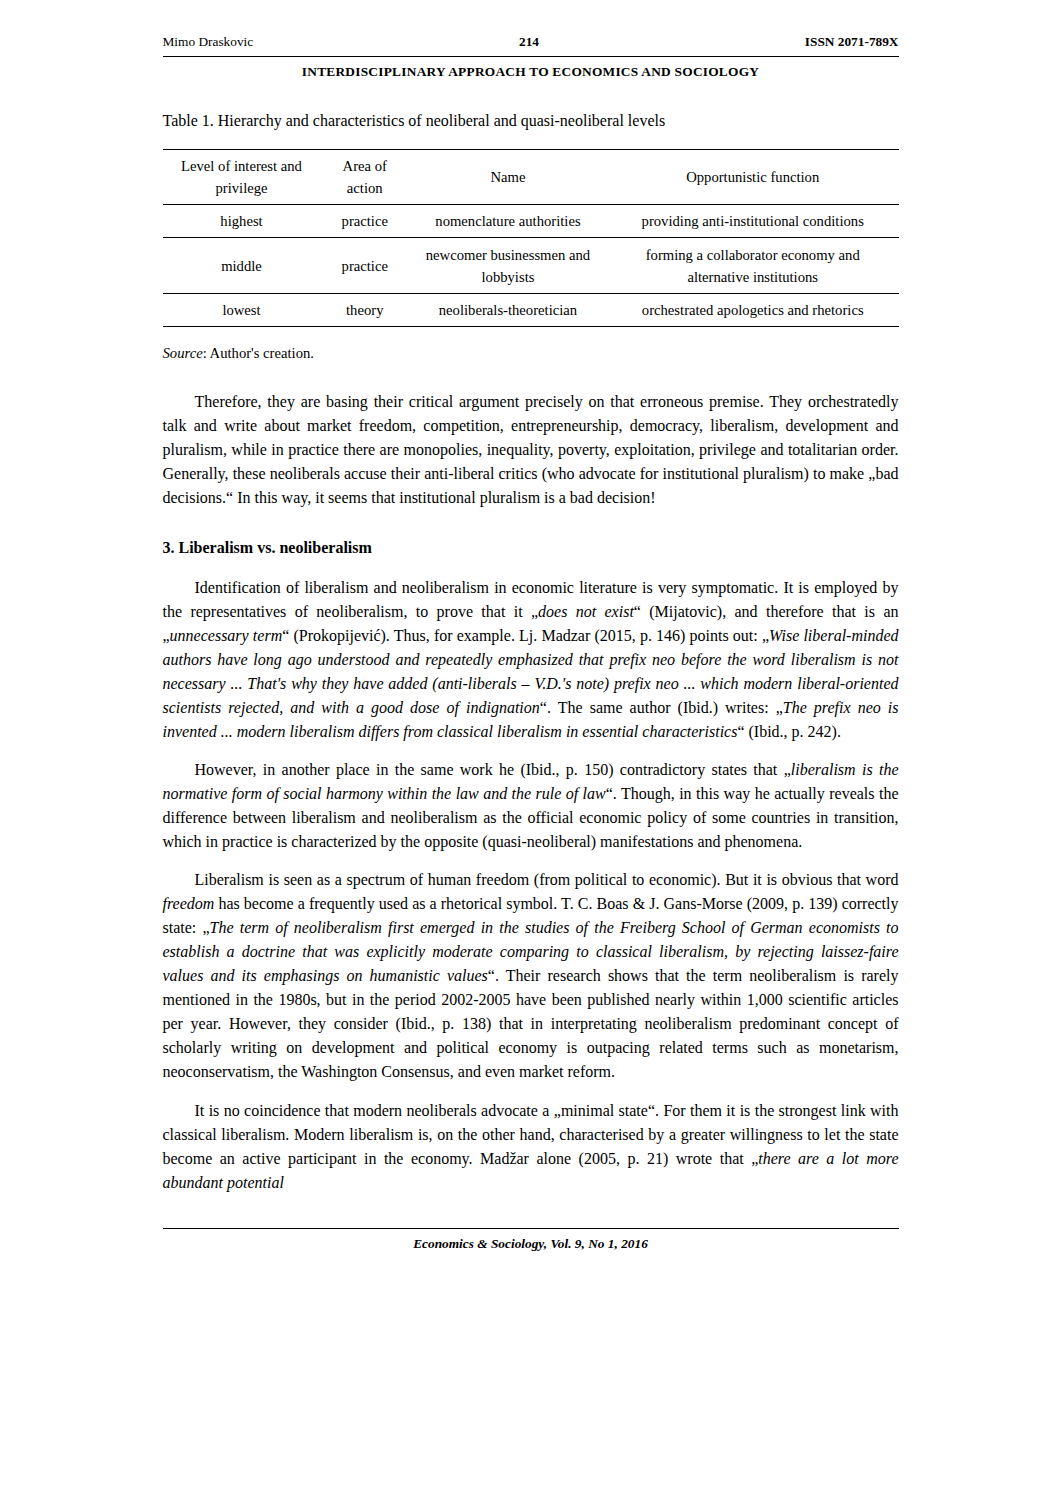Mimo Draskovic
214
ISSN 2071-789X
INTERDISCIPLINARY APPROACH TO ECONOMICS AND SOCIOLOGY
Table 1. Hierarchy and characteristics of neoliberal and quasi-neoliberal levels
| Level of interest and privilege | Area of action | Name | Opportunistic function |
| --- | --- | --- | --- |
| highest | practice | nomenclature authorities | providing anti-institutional conditions |
| middle | practice | newcomer businessmen and lobbyists | forming a collaborator economy and alternative institutions |
| lowest | theory | neoliberals-theoretician | orchestrated apologetics and rhetorics |
Source: Author's creation.
Therefore, they are basing their critical argument precisely on that erroneous premise. They orchestratedly talk and write about market freedom, competition, entrepreneurship, democracy, liberalism, development and pluralism, while in practice there are monopolies, inequality, poverty, exploitation, privilege and totalitarian order. Generally, these neoliberals accuse their anti-liberal critics (who advocate for institutional pluralism) to make „bad decisions.“ In this way, it seems that institutional pluralism is a bad decision!
3. Liberalism vs. neoliberalism
Identification of liberalism and neoliberalism in economic literature is very symptomatic. It is employed by the representatives of neoliberalism, to prove that it „does not exist“ (Mijatovic), and therefore that is an „unnecessary term“ (Prokopijević). Thus, for example. Lj. Madzar (2015, p. 146) points out: „Wise liberal-minded authors have long ago understood and repeatedly emphasized that prefix neo before the word liberalism is not necessary ... That's why they have added (anti-liberals – V.D.'s note) prefix neo ... which modern liberal-oriented scientists rejected, and with a good dose of indignation“. The same author (Ibid.) writes: „The prefix neo is invented ... modern liberalism differs from classical liberalism in essential characteristics“ (Ibid., p. 242).
However, in another place in the same work he (Ibid., p. 150) contradictory states that „liberalism is the normative form of social harmony within the law and the rule of law“. Though, in this way he actually reveals the difference between liberalism and neoliberalism as the official economic policy of some countries in transition, which in practice is characterized by the opposite (quasi-neoliberal) manifestations and phenomena.
Liberalism is seen as a spectrum of human freedom (from political to economic). But it is obvious that word freedom has become a frequently used as a rhetorical symbol. T. C. Boas & J. Gans-Morse (2009, p. 139) correctly state: „The term of neoliberalism first emerged in the studies of the Freiberg School of German economists to establish a doctrine that was explicitly moderate comparing to classical liberalism, by rejecting laissez-faire values and its emphasings on humanistic values“. Their research shows that the term neoliberalism is rarely mentioned in the 1980s, but in the period 2002-2005 have been published nearly within 1,000 scientific articles per year. However, they consider (Ibid., p. 138) that in interpretating neoliberalism predominant concept of scholarly writing on development and political economy is outpacing related terms such as monetarism, neoconservatism, the Washington Consensus, and even market reform.
It is no coincidence that modern neoliberals advocate a „minimal state“. For them it is the strongest link with classical liberalism. Modern liberalism is, on the other hand, characterised by a greater willingness to let the state become an active participant in the economy. Madžar alone (2005, p. 21) wrote that „there are a lot more abundant potential
Economics & Sociology, Vol. 9, No 1, 2016